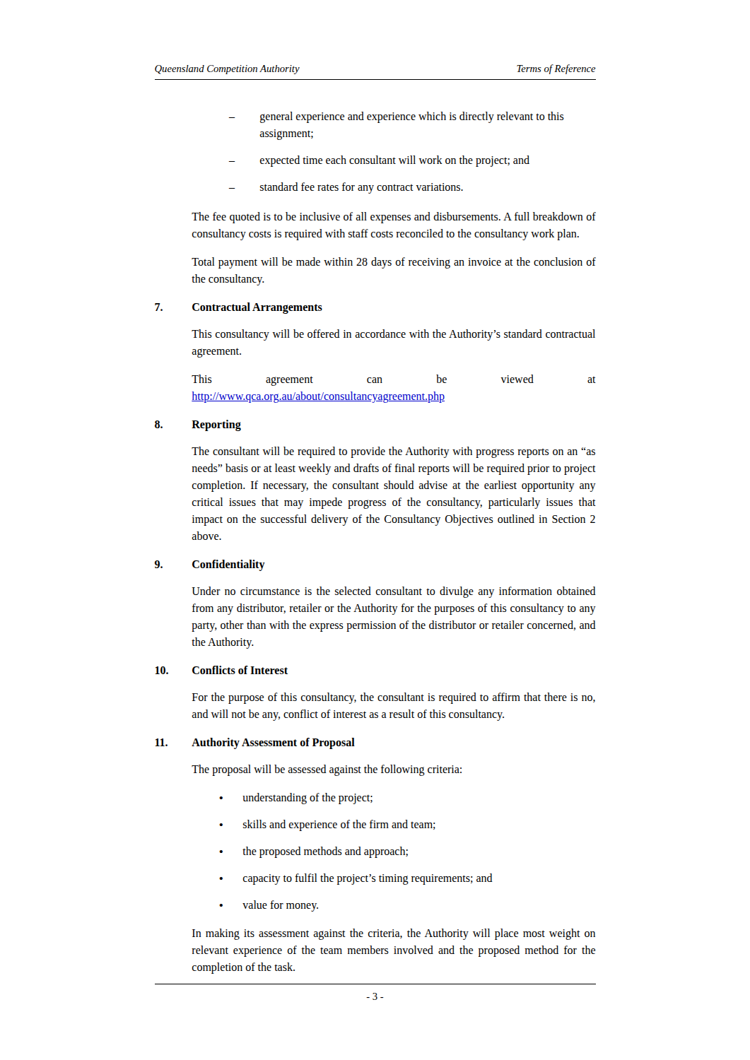Queensland Competition Authority Terms of Reference
general experience and experience which is directly relevant to this assignment;
expected time each consultant will work on the project; and
standard fee rates for any contract variations.
The fee quoted is to be inclusive of all expenses and disbursements. A full breakdown of consultancy costs is required with staff costs reconciled to the consultancy work plan.
Total payment will be made within 28 days of receiving an invoice at the conclusion of the consultancy.
7. Contractual Arrangements
This consultancy will be offered in accordance with the Authority’s standard contractual agreement.
This agreement can be viewed at http://www.qca.org.au/about/consultancyagreement.php
8. Reporting
The consultant will be required to provide the Authority with progress reports on an “as needs” basis or at least weekly and drafts of final reports will be required prior to project completion. If necessary, the consultant should advise at the earliest opportunity any critical issues that may impede progress of the consultancy, particularly issues that impact on the successful delivery of the Consultancy Objectives outlined in Section 2 above.
9. Confidentiality
Under no circumstance is the selected consultant to divulge any information obtained from any distributor, retailer or the Authority for the purposes of this consultancy to any party, other than with the express permission of the distributor or retailer concerned, and the Authority.
10. Conflicts of Interest
For the purpose of this consultancy, the consultant is required to affirm that there is no, and will not be any, conflict of interest as a result of this consultancy.
11. Authority Assessment of Proposal
The proposal will be assessed against the following criteria:
understanding of the project;
skills and experience of the firm and team;
the proposed methods and approach;
capacity to fulfil the project’s timing requirements; and
value for money.
In making its assessment against the criteria, the Authority will place most weight on relevant experience of the team members involved and the proposed method for the completion of the task.
- 3 -